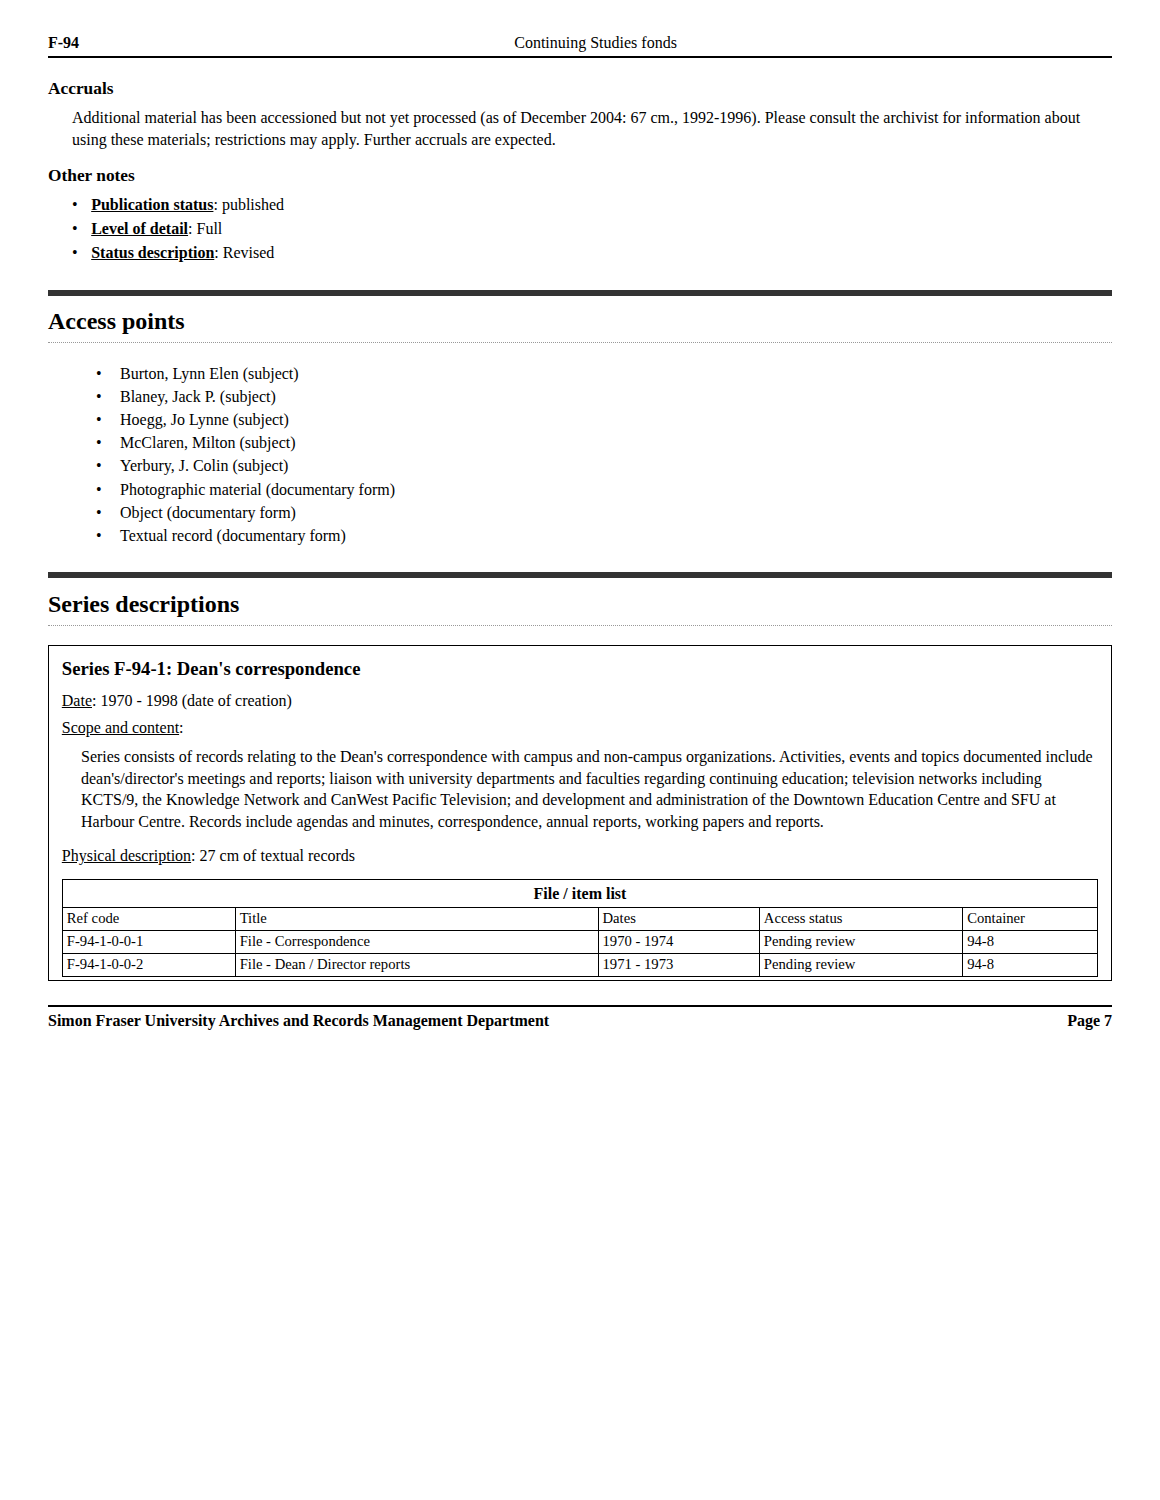F-94
Continuing Studies fonds
Accruals
Additional material has been accessioned but not yet processed (as of December 2004: 67 cm., 1992-1996). Please consult the archivist for information about using these materials; restrictions may apply. Further accruals are expected.
Other notes
Publication status: published
Level of detail: Full
Status description: Revised
Access points
Burton, Lynn Elen (subject)
Blaney, Jack P. (subject)
Hoegg, Jo Lynne (subject)
McClaren, Milton (subject)
Yerbury, J. Colin (subject)
Photographic material (documentary form)
Object (documentary form)
Textual record (documentary form)
Series descriptions
Series F-94-1: Dean's correspondence
Date: 1970 - 1998 (date of creation)
Scope and content:
Series consists of records relating to the Dean's correspondence with campus and non-campus organizations. Activities, events and topics documented include dean's/director's meetings and reports; liaison with university departments and faculties regarding continuing education; television networks including KCTS/9, the Knowledge Network and CanWest Pacific Television; and development and administration of the Downtown Education Centre and SFU at Harbour Centre. Records include agendas and minutes, correspondence, annual reports, working papers and reports.
Physical description: 27 cm of textual records
File / item list
| Ref code | Title | Dates | Access status | Container |
| --- | --- | --- | --- | --- |
| F-94-1-0-0-1 | File - Correspondence | 1970 - 1974 | Pending review | 94-8 |
| F-94-1-0-0-2 | File - Dean / Director reports | 1971 - 1973 | Pending review | 94-8 |
Simon Fraser University Archives and Records Management Department
Page 7